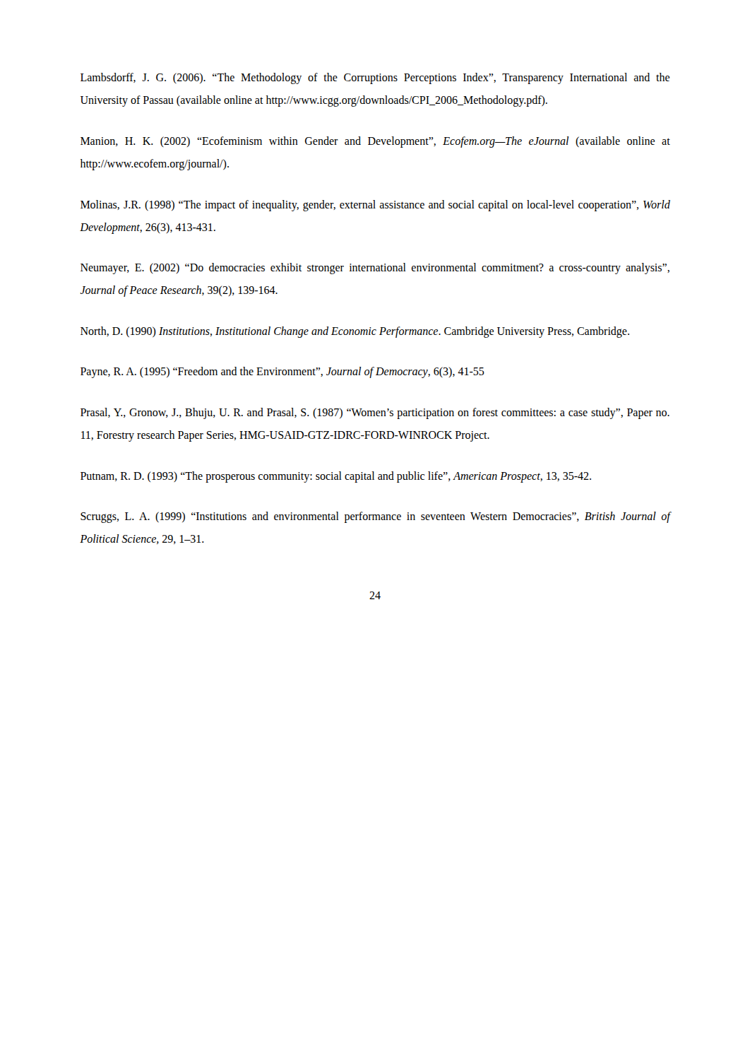Lambsdorff, J. G. (2006). “The Methodology of the Corruptions Perceptions Index”, Transparency International and the University of Passau (available online at http://www.icgg.org/downloads/CPI_2006_Methodology.pdf).
Manion, H. K. (2002) “Ecofeminism within Gender and Development”, Ecofem.org—The eJournal (available online at http://www.ecofem.org/journal/).
Molinas, J.R. (1998) “The impact of inequality, gender, external assistance and social capital on local-level cooperation”, World Development, 26(3), 413-431.
Neumayer, E. (2002) “Do democracies exhibit stronger international environmental commitment? a cross-country analysis”, Journal of Peace Research, 39(2), 139-164.
North, D. (1990) Institutions, Institutional Change and Economic Performance. Cambridge University Press, Cambridge.
Payne, R. A. (1995) “Freedom and the Environment”, Journal of Democracy, 6(3), 41-55
Prasal, Y., Gronow, J., Bhuju, U. R. and Prasal, S. (1987) “Women’s participation on forest committees: a case study”, Paper no. 11, Forestry research Paper Series, HMG-USAID-GTZ-IDRC-FORD-WINROCK Project.
Putnam, R. D. (1993) “The prosperous community: social capital and public life”, American Prospect, 13, 35-42.
Scruggs, L. A. (1999) “Institutions and environmental performance in seventeen Western Democracies”, British Journal of Political Science, 29, 1–31.
24